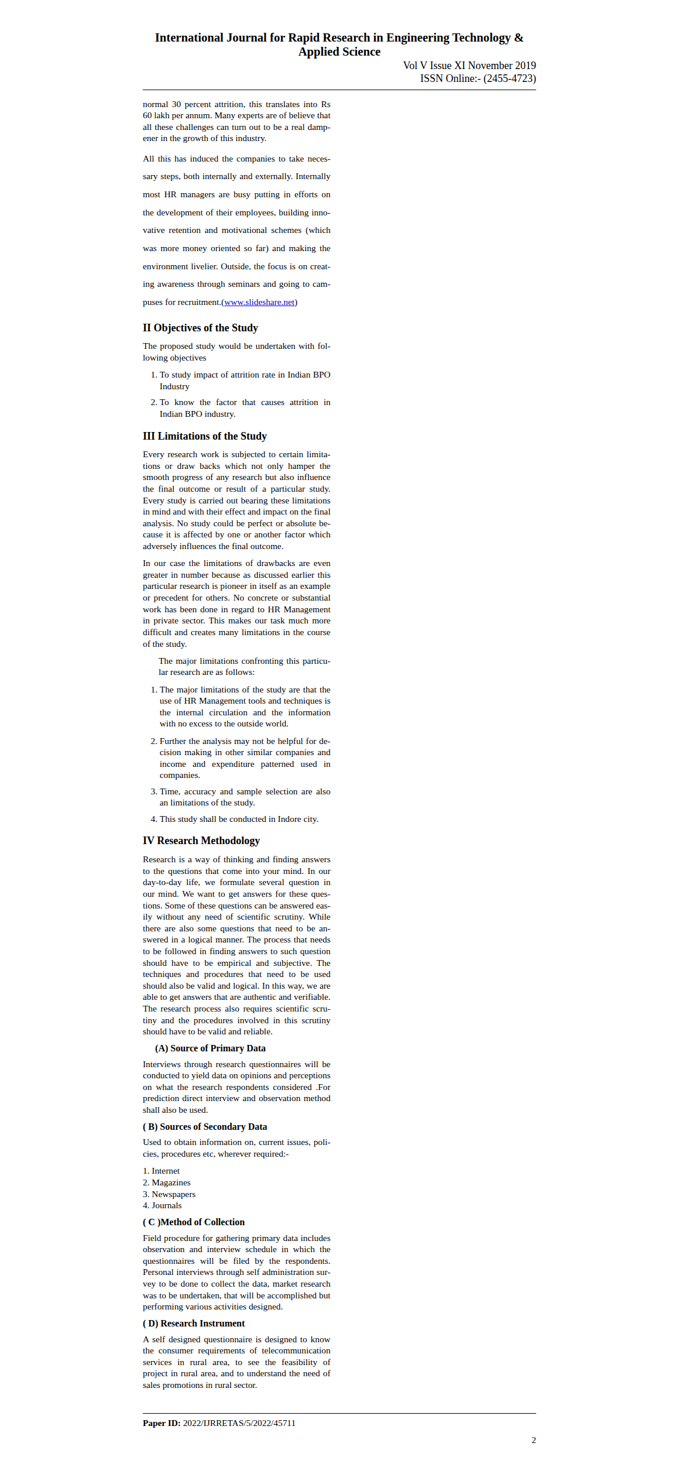International Journal for Rapid Research in Engineering Technology & Applied Science
Vol V Issue XI November 2019
ISSN Online:- (2455-4723)
normal 30 percent attrition, this translates into Rs 60 lakh per annum. Many experts are of believe that all these challenges can turn out to be a real dampener in the growth of this industry.
All this has induced the companies to take necessary steps, both internally and externally. Internally most HR managers are busy putting in efforts on the development of their employees, building innovative retention and motivational schemes (which was more money oriented so far) and making the environment livelier. Outside, the focus is on creating awareness through seminars and going to campuses for recruitment.(www.slideshare.net)
II Objectives of the Study
The proposed study would be undertaken with following objectives
To study impact of attrition rate in Indian BPO Industry
To know the factor that causes attrition in Indian BPO industry.
III Limitations of the Study
Every research work is subjected to certain limitations or draw backs which not only hamper the smooth progress of any research but also influence the final outcome or result of a particular study. Every study is carried out bearing these limitations in mind and with their effect and impact on the final analysis. No study could be perfect or absolute because it is affected by one or another factor which adversely influences the final outcome.
In our case the limitations of drawbacks are even greater in number because as discussed earlier this particular research is pioneer in itself as an example or precedent for others. No concrete or substantial work has been done in regard to HR Management in private sector. This makes our task much more difficult and creates many limitations in the course of the study.
The major limitations confronting this particular research are as follows:
The major limitations of the study are that the use of HR Management tools and techniques is the internal circulation and the information with no excess to the outside world.
Further the analysis may not be helpful for decision making in other similar companies and income and expenditure patterned used in companies.
Time, accuracy and sample selection are also an limitations of the study.
This study shall be conducted in Indore city.
IV Research Methodology
Research is a way of thinking and finding answers to the questions that come into your mind. In our day-to-day life, we formulate several question in our mind. We want to get answers for these questions. Some of these questions can be answered easily without any need of scientific scrutiny. While there are also some questions that need to be answered in a logical manner. The process that needs to be followed in finding answers to such question should have to be empirical and subjective. The techniques and procedures that need to be used should also be valid and logical. In this way, we are able to get answers that are authentic and verifiable. The research process also requires scientific scrutiny and the procedures involved in this scrutiny should have to be valid and reliable.
(A) Source of Primary Data
Interviews through research questionnaires will be conducted to yield data on opinions and perceptions on what the research respondents considered .For prediction direct interview and observation method shall also be used.
( B) Sources of Secondary Data
Used to obtain information on, current issues, policies, procedures etc, wherever required:-
1. Internet
2. Magazines
3. Newspapers
4. Journals
( C )Method of Collection
Field procedure for gathering primary data includes observation and interview schedule in which the questionnaires will be filed by the respondents. Personal interviews through self administration survey to be done to collect the data, market research was to be undertaken, that will be accomplished but performing various activities designed.
( D) Research Instrument
A self designed questionnaire is designed to know the consumer requirements of telecommunication services in rural area, to see the feasibility of project in rural area, and to understand the need of sales promotions in rural sector.
Paper ID: 2022/IJRRETAS/5/2022/45711
2